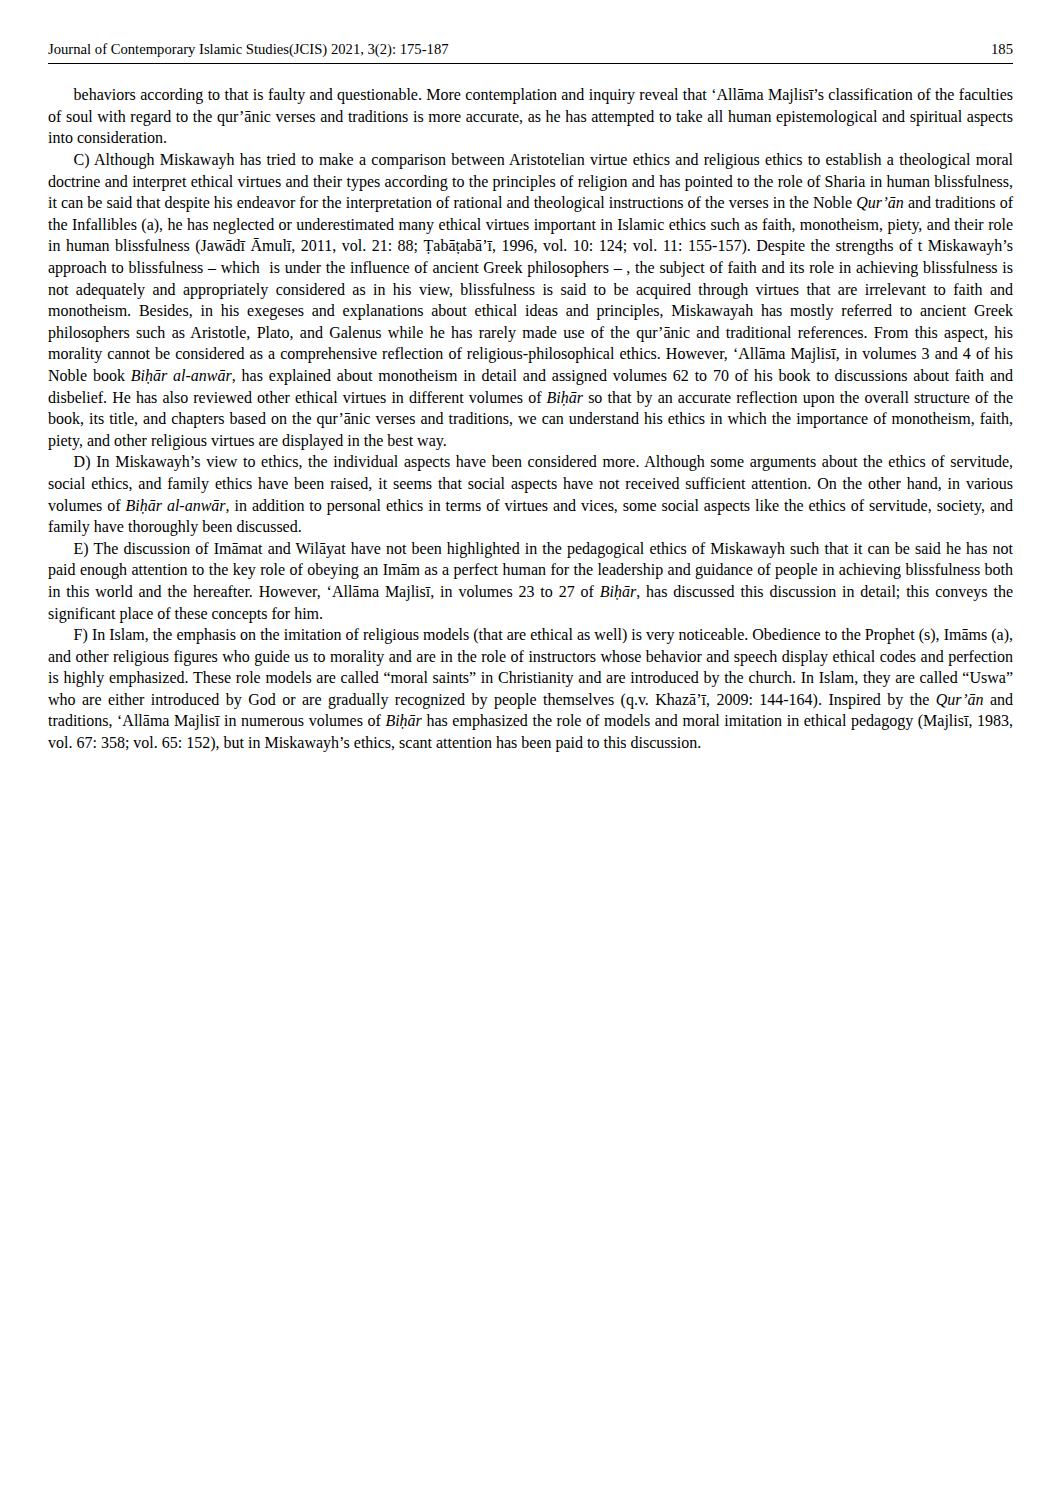Journal of Contemporary Islamic Studies(JCIS) 2021, 3(2): 175-187 185
behaviors according to that is faulty and questionable. More contemplation and inquiry reveal that ‘Allāma Majlisī’s classification of the faculties of soul with regard to the qur’ānic verses and traditions is more accurate, as he has attempted to take all human epistemological and spiritual aspects into consideration.
C) Although Miskawayh has tried to make a comparison between Aristotelian virtue ethics and religious ethics to establish a theological moral doctrine and interpret ethical virtues and their types according to the principles of religion and has pointed to the role of Sharia in human blissfulness, it can be said that despite his endeavor for the interpretation of rational and theological instructions of the verses in the Noble Qur’ān and traditions of the Infallibles (a), he has neglected or underestimated many ethical virtues important in Islamic ethics such as faith, monotheism, piety, and their role in human blissfulness (Jawādī Āmulī, 2011, vol. 21: 88; Ṭabāṭabā’ī, 1996, vol. 10: 124; vol. 11: 155-157). Despite the strengths of t Miskawayh’s approach to blissfulness – which is under the influence of ancient Greek philosophers – , the subject of faith and its role in achieving blissfulness is not adequately and appropriately considered as in his view, blissfulness is said to be acquired through virtues that are irrelevant to faith and monotheism. Besides, in his exegeses and explanations about ethical ideas and principles, Miskawayah has mostly referred to ancient Greek philosophers such as Aristotle, Plato, and Galenus while he has rarely made use of the qur’ānic and traditional references. From this aspect, his morality cannot be considered as a comprehensive reflection of religious-philosophical ethics. However, ‘Allāma Majlisī, in volumes 3 and 4 of his Noble book Biḥār al-anwār, has explained about monotheism in detail and assigned volumes 62 to 70 of his book to discussions about faith and disbelief. He has also reviewed other ethical virtues in different volumes of Biḥār so that by an accurate reflection upon the overall structure of the book, its title, and chapters based on the qur’ānic verses and traditions, we can understand his ethics in which the importance of monotheism, faith, piety, and other religious virtues are displayed in the best way.
D) In Miskawayh’s view to ethics, the individual aspects have been considered more. Although some arguments about the ethics of servitude, social ethics, and family ethics have been raised, it seems that social aspects have not received sufficient attention. On the other hand, in various volumes of Biḥār al-anwār, in addition to personal ethics in terms of virtues and vices, some social aspects like the ethics of servitude, society, and family have thoroughly been discussed.
E) The discussion of Imāmat and Wilāyat have not been highlighted in the pedagogical ethics of Miskawayh such that it can be said he has not paid enough attention to the key role of obeying an Imām as a perfect human for the leadership and guidance of people in achieving blissfulness both in this world and the hereafter. However, ‘Allāma Majlisī, in volumes 23 to 27 of Biḥār, has discussed this discussion in detail; this conveys the significant place of these concepts for him.
F) In Islam, the emphasis on the imitation of religious models (that are ethical as well) is very noticeable. Obedience to the Prophet (s), Imāms (a), and other religious figures who guide us to morality and are in the role of instructors whose behavior and speech display ethical codes and perfection is highly emphasized. These role models are called “moral saints” in Christianity and are introduced by the church. In Islam, they are called “Uswa” who are either introduced by God or are gradually recognized by people themselves (q.v. Khazā’ī, 2009: 144-164). Inspired by the Qur’ān and traditions, ‘Allāma Majlisī in numerous volumes of Biḥār has emphasized the role of models and moral imitation in ethical pedagogy (Majlisī, 1983, vol. 67: 358; vol. 65: 152), but in Miskawayh’s ethics, scant attention has been paid to this discussion.